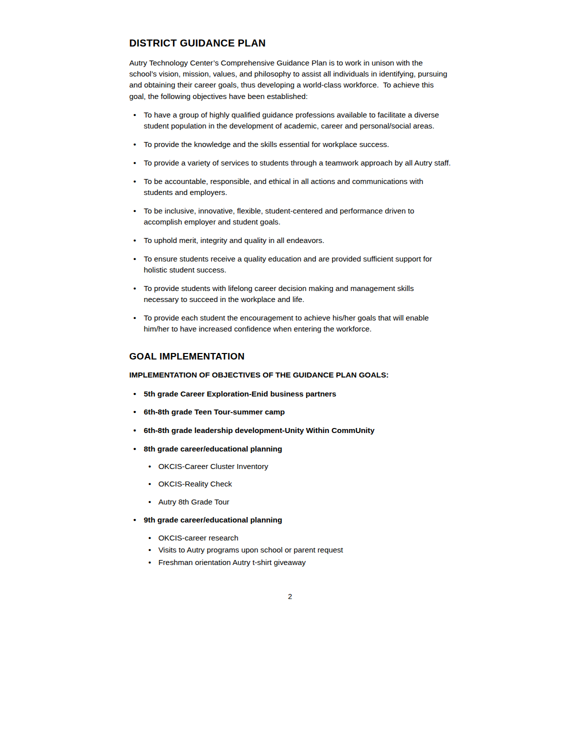District Guidance Plan
Autry Technology Center’s Comprehensive Guidance Plan is to work in unison with the school’s vision, mission, values, and philosophy to assist all individuals in identifying, pursuing and obtaining their career goals, thus developing a world-class workforce. To achieve this goal, the following objectives have been established:
To have a group of highly qualified guidance professions available to facilitate a diverse student population in the development of academic, career and personal/social areas.
To provide the knowledge and the skills essential for workplace success.
To provide a variety of services to students through a teamwork approach by all Autry staff.
To be accountable, responsible, and ethical in all actions and communications with students and employers.
To be inclusive, innovative, flexible, student-centered and performance driven to accomplish employer and student goals.
To uphold merit, integrity and quality in all endeavors.
To ensure students receive a quality education and are provided sufficient support for holistic student success.
To provide students with lifelong career decision making and management skills necessary to succeed in the workplace and life.
To provide each student the encouragement to achieve his/her goals that will enable him/her to have increased confidence when entering the workforce.
Goal Implementation
IMPLEMENTATION OF OBJECTIVES OF THE GUIDANCE PLAN GOALS:
5th grade Career Exploration-Enid business partners
6th-8th grade Teen Tour-summer camp
6th-8th grade leadership development-Unity Within CommUnity
8th grade career/educational planning
OKCIS-Career Cluster Inventory
OKCIS-Reality Check
Autry 8th Grade Tour
9th grade career/educational planning
OKCIS-career research
Visits to Autry programs upon school or parent request
Freshman orientation Autry t-shirt giveaway
2